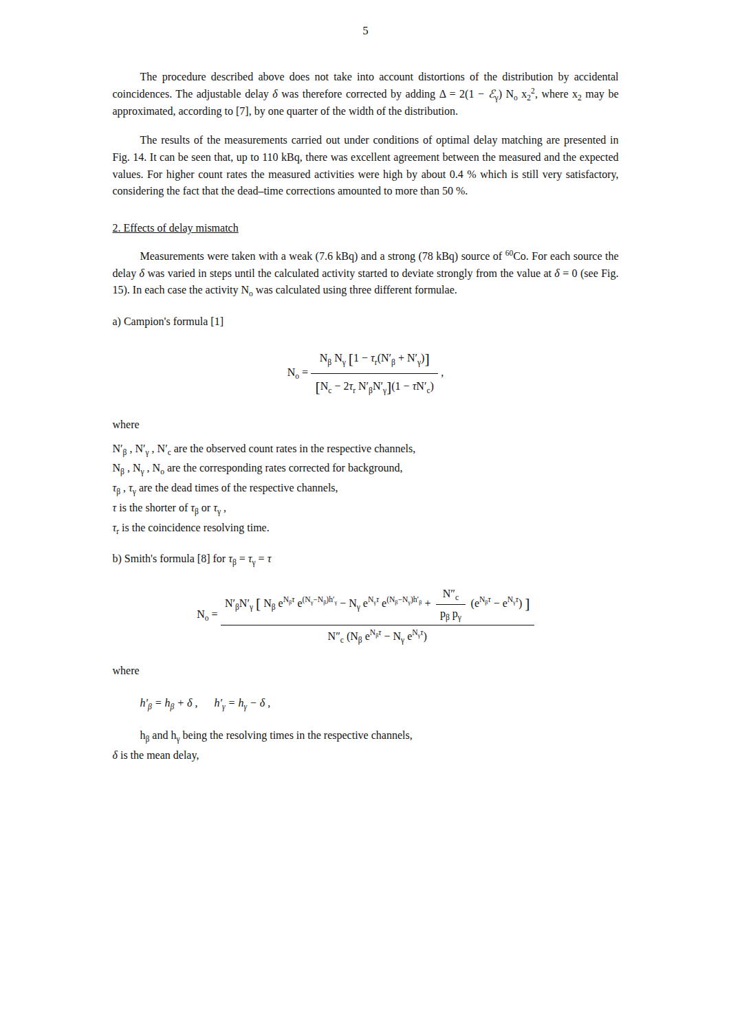5
The procedure described above does not take into account distortions of the distribution by accidental coincidences. The adjustable delay δ was therefore corrected by adding Δ = 2(1 − ℰγ) No x22, where x2 may be approximated, according to [7], by one quarter of the width of the distribution.
The results of the measurements carried out under conditions of optimal delay matching are presented in Fig. 14. It can be seen that, up to 110 kBq, there was excellent agreement between the measured and the expected values. For higher count rates the measured activities were high by about 0.4 % which is still very satisfactory, considering the fact that the dead–time corrections amounted to more than 50 %.
2. Effects of delay mismatch
Measurements were taken with a weak (7.6 kBq) and a strong (78 kBq) source of 60Co. For each source the delay δ was varied in steps until the calculated activity started to deviate strongly from the value at δ = 0 (see Fig. 15). In each case the activity No was calculated using three different formulae.
a) Campion's formula [1]
No = Nβ Nγ [1 − τr(N′β + N′γ)] [Nc − 2τr N′βN′γ](1 − τN′c) ,
where
N′β , N′γ , N′c are the observed count rates in the respective channels,
Nβ , Nγ , No are the corresponding rates corrected for background,
τβ , τγ are the dead times of the respective channels,
τ is the shorter of τβ or τγ ,
τr is the coincidence resolving time.
b) Smith's formula [8] for τβ = τγ = τ
No = N′βN′γ [ Nβ eNβτ e(Nγ−Nβ)h′γ − Nγ eNγτ e(Nβ−Nγ)h′β + N″c pβ pγ (eNβτ − eNγτ) ] N″c (Nβ eNβτ − Nγ eNγτ)
where
h′β = hβ + δ , h′γ = hγ − δ ,
hβ and hγ being the resolving times in the respective channels,
δ is the mean delay,